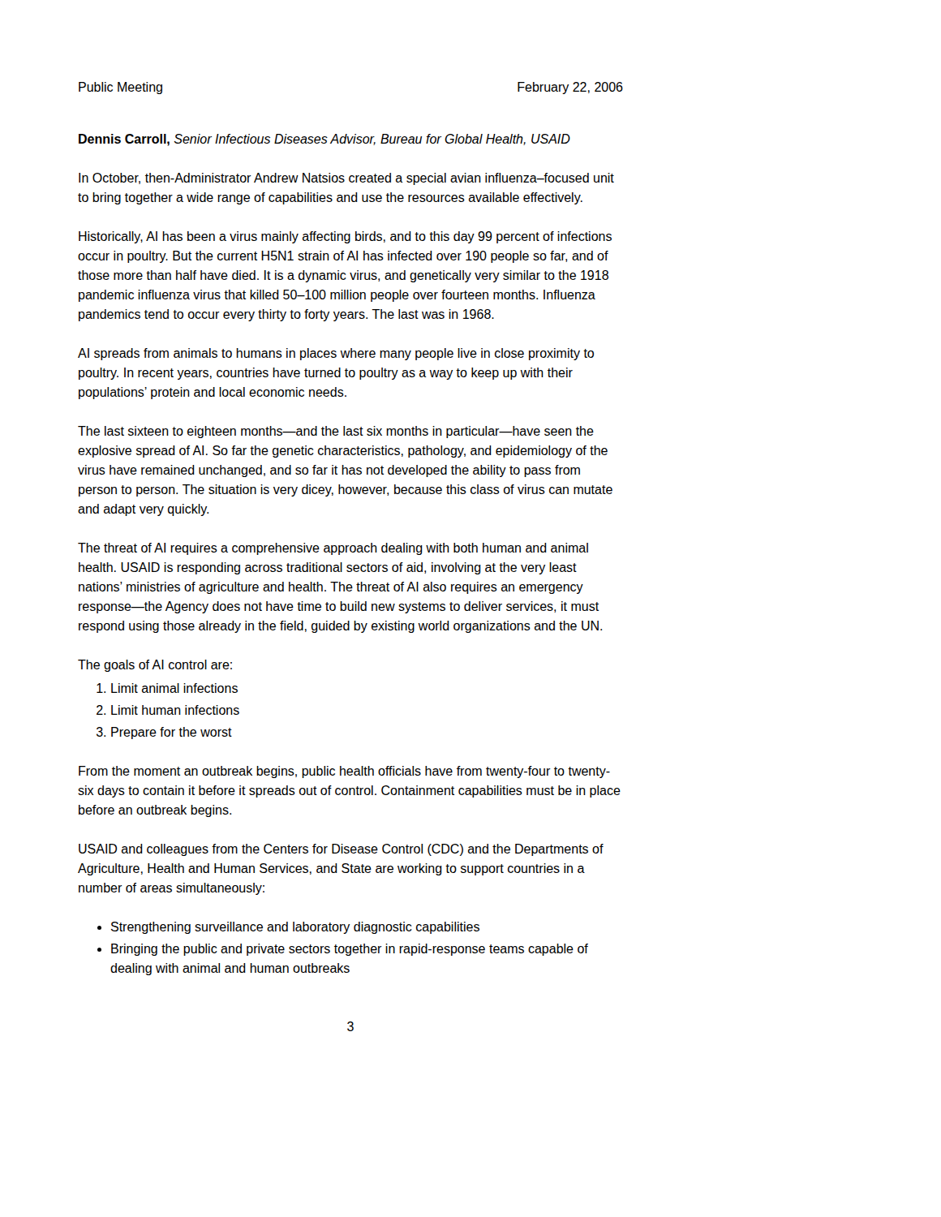Public Meeting February 22, 2006
Dennis Carroll, Senior Infectious Diseases Advisor, Bureau for Global Health, USAID
In October, then-Administrator Andrew Natsios created a special avian influenza–focused unit to bring together a wide range of capabilities and use the resources available effectively.
Historically, AI has been a virus mainly affecting birds, and to this day 99 percent of infections occur in poultry. But the current H5N1 strain of AI has infected over 190 people so far, and of those more than half have died. It is a dynamic virus, and genetically very similar to the 1918 pandemic influenza virus that killed 50–100 million people over fourteen months. Influenza pandemics tend to occur every thirty to forty years. The last was in 1968.
AI spreads from animals to humans in places where many people live in close proximity to poultry. In recent years, countries have turned to poultry as a way to keep up with their populations’ protein and local economic needs.
The last sixteen to eighteen months—and the last six months in particular—have seen the explosive spread of AI. So far the genetic characteristics, pathology, and epidemiology of the virus have remained unchanged, and so far it has not developed the ability to pass from person to person. The situation is very dicey, however, because this class of virus can mutate and adapt very quickly.
The threat of AI requires a comprehensive approach dealing with both human and animal health. USAID is responding across traditional sectors of aid, involving at the very least nations’ ministries of agriculture and health. The threat of AI also requires an emergency response—the Agency does not have time to build new systems to deliver services, it must respond using those already in the field, guided by existing world organizations and the UN.
The goals of AI control are:
Limit animal infections
Limit human infections
Prepare for the worst
From the moment an outbreak begins, public health officials have from twenty-four to twenty-six days to contain it before it spreads out of control. Containment capabilities must be in place before an outbreak begins.
USAID and colleagues from the Centers for Disease Control (CDC) and the Departments of Agriculture, Health and Human Services, and State are working to support countries in a number of areas simultaneously:
Strengthening surveillance and laboratory diagnostic capabilities
Bringing the public and private sectors together in rapid-response teams capable of dealing with animal and human outbreaks
3